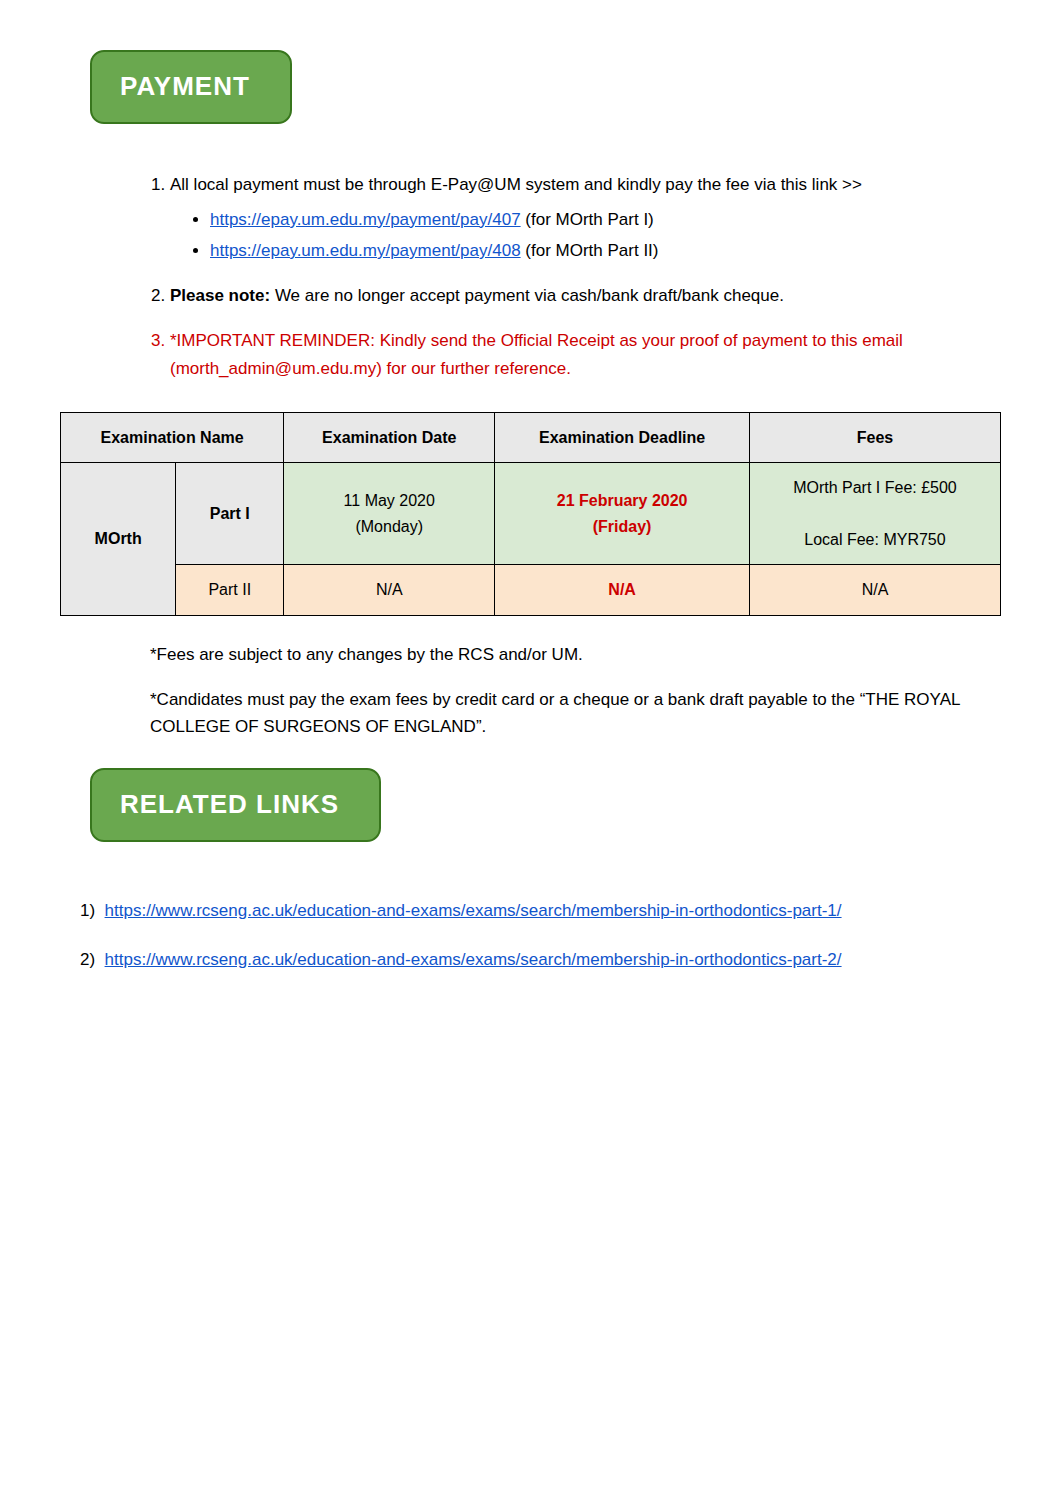PAYMENT
All local payment must be through E-Pay@UM system and kindly pay the fee via this link >>
https://epay.um.edu.my/payment/pay/407 (for MOrth Part I)
https://epay.um.edu.my/payment/pay/408 (for MOrth Part II)
Please note: We are no longer accept payment via cash/bank draft/bank cheque.
*IMPORTANT REMINDER: Kindly send the Official Receipt as your proof of payment to this email (morth_admin@um.edu.my) for our further reference.
| Examination Name | Examination Date | Examination Deadline | Fees |
| --- | --- | --- | --- |
| MOrth | Part I | 11 May 2020 (Monday) | 21 February 2020 (Friday) | MOrth Part I Fee: £500 Local Fee: MYR750 |
| Part II | N/A | N/A | N/A |
*Fees are subject to any changes by the RCS and/or UM.
*Candidates must pay the exam fees by credit card or a cheque or a bank draft payable to the “THE ROYAL COLLEGE OF SURGEONS OF ENGLAND”.
RELATED LINKS
1) https://www.rcseng.ac.uk/education-and-exams/exams/search/membership-in-orthodontics-part-1/
2) https://www.rcseng.ac.uk/education-and-exams/exams/search/membership-in-orthodontics-part-2/